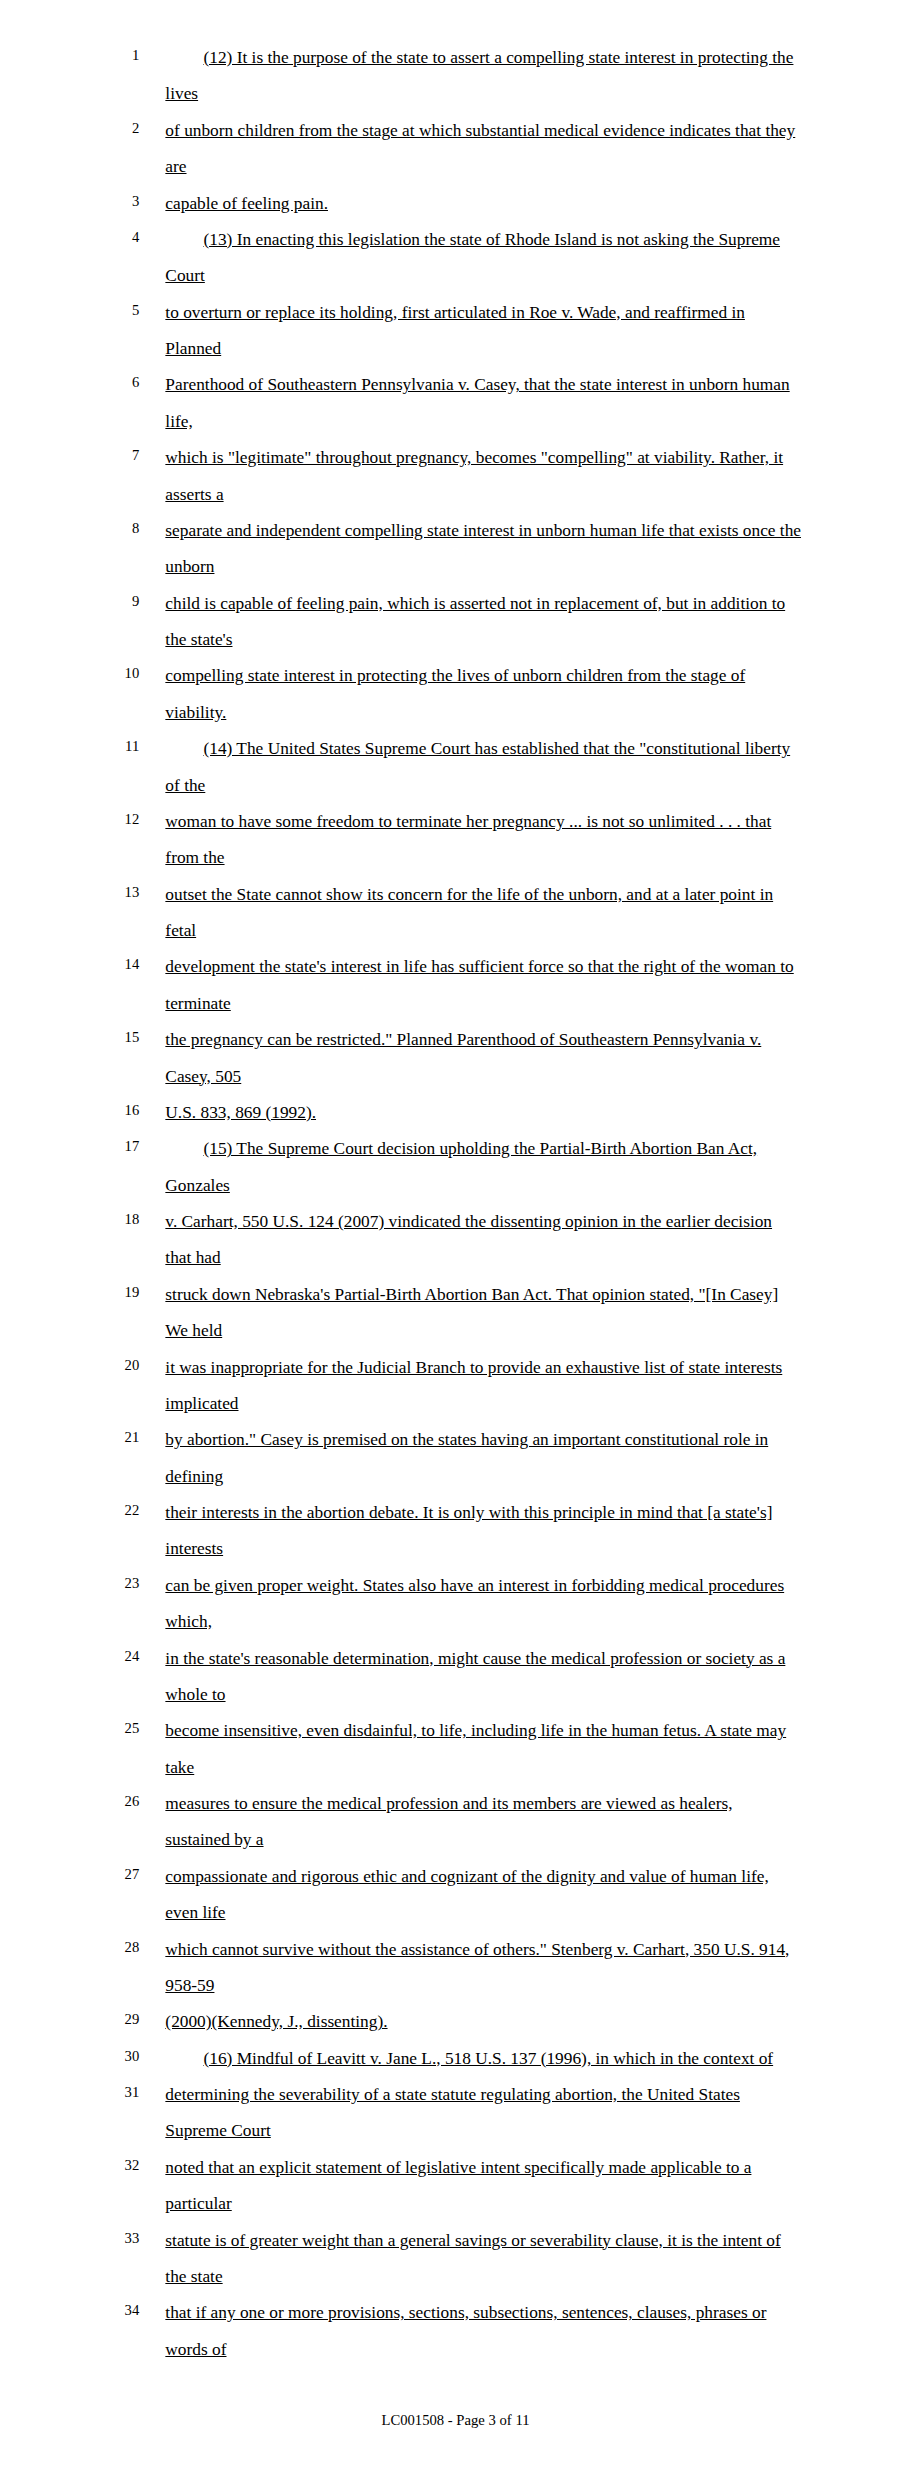(12) It is the purpose of the state to assert a compelling state interest in protecting the lives
of unborn children from the stage at which substantial medical evidence indicates that they are
capable of feeling pain.
(13) In enacting this legislation the state of Rhode Island is not asking the Supreme Court
to overturn or replace its holding, first articulated in Roe v. Wade, and reaffirmed in Planned
Parenthood of Southeastern Pennsylvania v. Casey, that the state interest in unborn human life,
which is "legitimate" throughout pregnancy, becomes "compelling" at viability. Rather, it asserts a
separate and independent compelling state interest in unborn human life that exists once the unborn
child is capable of feeling pain, which is asserted not in replacement of, but in addition to the state's
compelling state interest in protecting the lives of unborn children from the stage of viability.
(14) The United States Supreme Court has established that the "constitutional liberty of the
woman to have some freedom to terminate her pregnancy ... is not so unlimited . . . that from the
outset the State cannot show its concern for the life of the unborn, and at a later point in fetal
development the state's interest in life has sufficient force so that the right of the woman to terminate
the pregnancy can be restricted." Planned Parenthood of Southeastern Pennsylvania v. Casey, 505
U.S. 833, 869 (1992).
(15) The Supreme Court decision upholding the Partial-Birth Abortion Ban Act, Gonzales
v. Carhart, 550 U.S. 124 (2007) vindicated the dissenting opinion in the earlier decision that had
struck down Nebraska's Partial-Birth Abortion Ban Act. That opinion stated, "[In Casey] We held
it was inappropriate for the Judicial Branch to provide an exhaustive list of state interests implicated
by abortion." Casey is premised on the states having an important constitutional role in defining
their interests in the abortion debate. It is only with this principle in mind that [a state's] interests
can be given proper weight. States also have an interest in forbidding medical procedures which,
in the state's reasonable determination, might cause the medical profession or society as a whole to
become insensitive, even disdainful, to life, including life in the human fetus. A state may take
measures to ensure the medical profession and its members are viewed as healers, sustained by a
compassionate and rigorous ethic and cognizant of the dignity and value of human life, even life
which cannot survive without the assistance of others." Stenberg v. Carhart, 350 U.S. 914, 958-59
(2000)(Kennedy, J., dissenting).
(16) Mindful of Leavitt v. Jane L., 518 U.S. 137 (1996), in which in the context of
determining the severability of a state statute regulating abortion, the United States Supreme Court
noted that an explicit statement of legislative intent specifically made applicable to a particular
statute is of greater weight than a general savings or severability clause, it is the intent of the state
that if any one or more provisions, sections, subsections, sentences, clauses, phrases or words of
LC001508 - Page 3 of 11